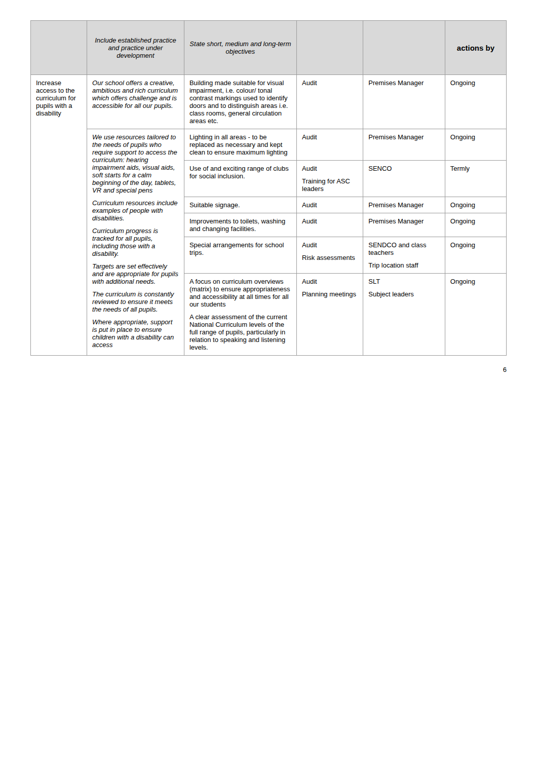| | Include established practice and practice under development | State short, medium and long-term objectives | | | actions by |
| --- | --- | --- | --- | --- | --- |
| Increase access to the curriculum for pupils with a disability | Our school offers a creative, ambitious and rich curriculum which offers challenge and is accessible for all our pupils. | Building made suitable for visual impairment, i.e. colour/ tonal contrast markings used to identify doors and to distinguish areas i.e. class rooms, general circulation areas etc. | Audit | Premises Manager | Ongoing |
| We use resources tailored to the needs of pupils who require support to access the curriculum: hearing impairment aids, visual aids, soft starts for a calm beginning of the day, tablets, VR and special pens Curriculum resources include examples of people with disabilities. Curriculum progress is tracked for all pupils, including those with a disability. Targets are set effectively and are appropriate for pupils with additional needs. The curriculum is constantly reviewed to ensure it meets the needs of all pupils. Where appropriate, support is put in place to ensure children with a disability can access | Lighting in all areas - to be replaced as necessary and kept clean to ensure maximum lighting | Audit | Premises Manager | Ongoing |
| Use of and exciting range of clubs for social inclusion. | Audit Training for ASC leaders | SENCO | Termly |
| Suitable signage. | Audit | Premises Manager | Ongoing |
| Improvements to toilets, washing and changing facilities. | Audit | Premises Manager | Ongoing |
| Special arrangements for school trips. | Audit Risk assessments | SENDCO and class teachers Trip location staff | Ongoing |
| A focus on curriculum overviews (matrix) to ensure appropriateness and accessibility at all times for all our students A clear assessment of the current National Curriculum levels of the full range of pupils, particularly in relation to speaking and listening levels. | Audit Planning meetings | SLT Subject leaders | Ongoing |
6